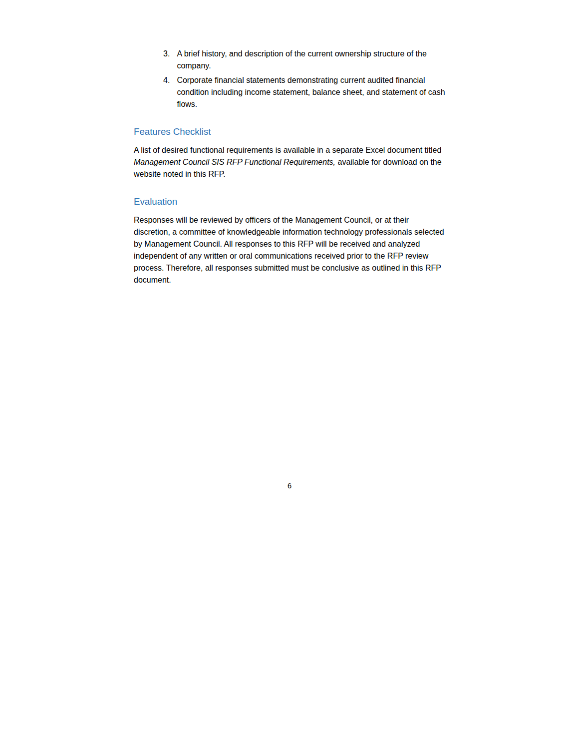A brief history, and description of the current ownership structure of the company.
Corporate financial statements demonstrating current audited financial condition including income statement, balance sheet, and statement of cash flows.
Features Checklist
A list of desired functional requirements is available in a separate Excel document titled Management Council SIS RFP Functional Requirements, available for download on the website noted in this RFP.
Evaluation
Responses will be reviewed by officers of the Management Council, or at their discretion, a committee of knowledgeable information technology professionals selected by Management Council. All responses to this RFP will be received and analyzed independent of any written or oral communications received prior to the RFP review process. Therefore, all responses submitted must be conclusive as outlined in this RFP document.
6